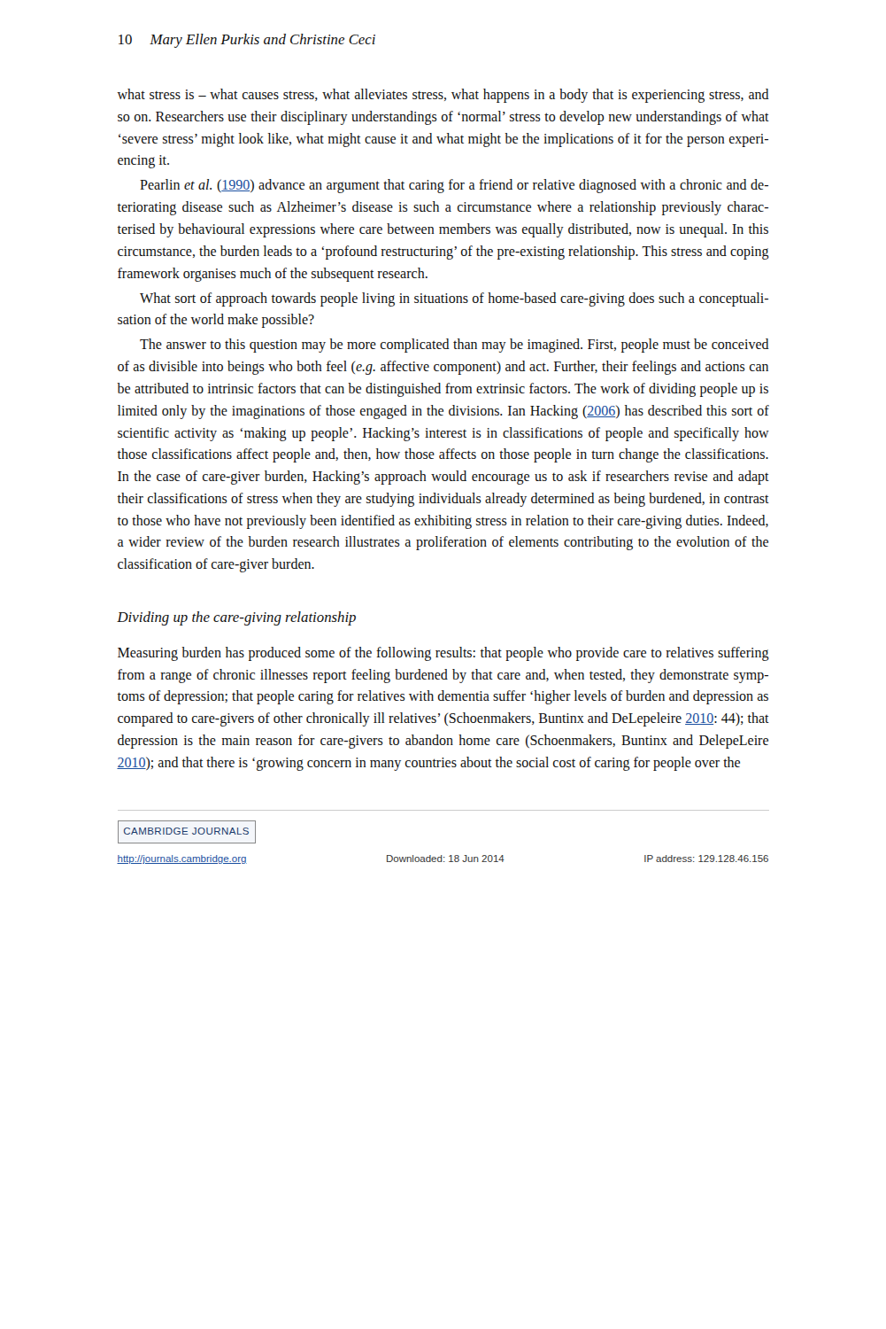10 Mary Ellen Purkis and Christine Ceci
what stress is – what causes stress, what alleviates stress, what happens in a body that is experiencing stress, and so on. Researchers use their disciplinary understandings of ‘normal’ stress to develop new understandings of what ‘severe stress’ might look like, what might cause it and what might be the implications of it for the person experiencing it.
Pearlin et al. (1990) advance an argument that caring for a friend or relative diagnosed with a chronic and deteriorating disease such as Alzheimer’s disease is such a circumstance where a relationship previously characterised by behavioural expressions where care between members was equally distributed, now is unequal. In this circumstance, the burden leads to a ‘profound restructuring’ of the pre-existing relationship. This stress and coping framework organises much of the subsequent research.
What sort of approach towards people living in situations of home-based care-giving does such a conceptualisation of the world make possible?
The answer to this question may be more complicated than may be imagined. First, people must be conceived of as divisible into beings who both feel (e.g. affective component) and act. Further, their feelings and actions can be attributed to intrinsic factors that can be distinguished from extrinsic factors. The work of dividing people up is limited only by the imaginations of those engaged in the divisions. Ian Hacking (2006) has described this sort of scientific activity as ‘making up people’. Hacking’s interest is in classifications of people and specifically how those classifications affect people and, then, how those affects on those people in turn change the classifications. In the case of care-giver burden, Hacking’s approach would encourage us to ask if researchers revise and adapt their classifications of stress when they are studying individuals already determined as being burdened, in contrast to those who have not previously been identified as exhibiting stress in relation to their care-giving duties. Indeed, a wider review of the burden research illustrates a proliferation of elements contributing to the evolution of the classification of care-giver burden.
Dividing up the care-giving relationship
Measuring burden has produced some of the following results: that people who provide care to relatives suffering from a range of chronic illnesses report feeling burdened by that care and, when tested, they demonstrate symptoms of depression; that people caring for relatives with dementia suffer ‘higher levels of burden and depression as compared to care-givers of other chronically ill relatives’ (Schoenmakers, Buntinx and DeLepeleire 2010: 44); that depression is the main reason for care-givers to abandon home care (Schoenmakers, Buntinx and DelepeLeire 2010); and that there is ‘growing concern in many countries about the social cost of caring for people over the
CAMBRIDGE JOURNALS
http://journals.cambridge.org Downloaded: 18 Jun 2014 IP address: 129.128.46.156